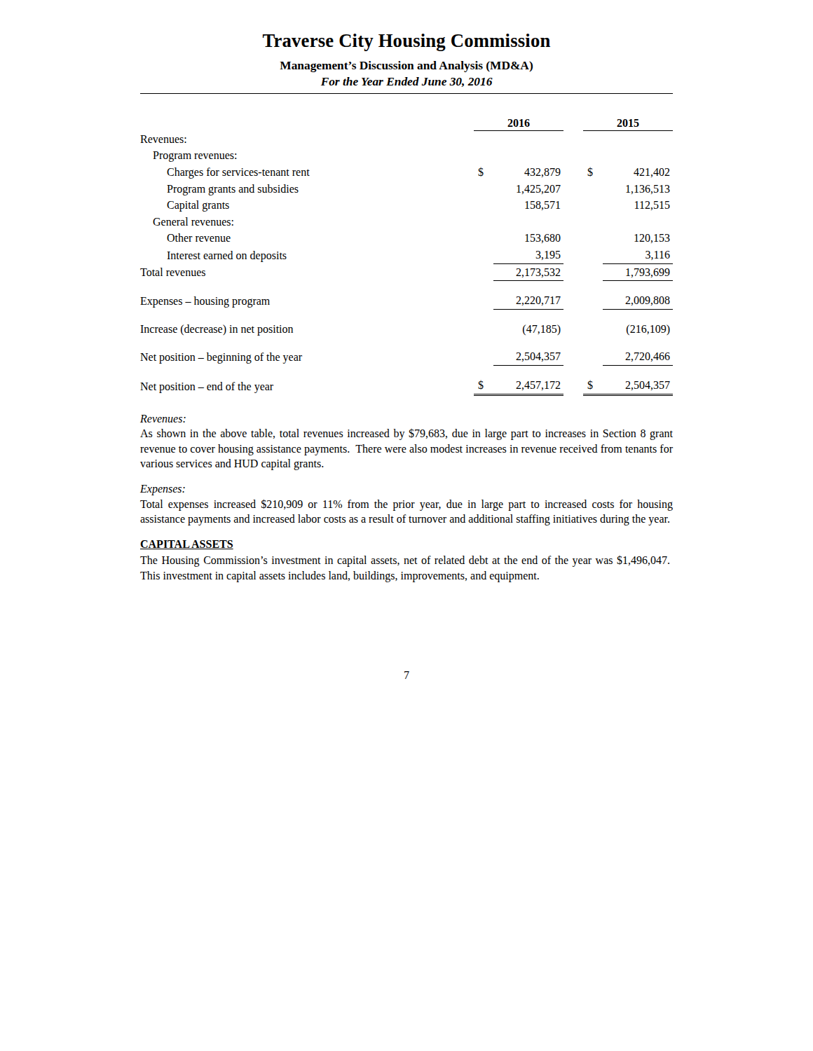Traverse City Housing Commission
Management’s Discussion and Analysis (MD&A)
For the Year Ended June 30, 2016
| | | 2016 | | 2015 |
| Revenues: | | | | | | |
| Program revenues: | | | | | | |
| Charges for services-tenant rent | | $ | 432,879 | | $ | 421,402 |
| Program grants and subsidies | | | 1,425,207 | | | 1,136,513 |
| Capital grants | | | 158,571 | | | 112,515 |
| General revenues: | | | | | | |
| Other revenue | | | 153,680 | | | 120,153 |
| Interest earned on deposits | | | 3,195 | | | 3,116 |
| Total revenues | | | 2,173,532 | | | 1,793,699 |
| Expenses – housing program | | | 2,220,717 | | | 2,009,808 |
| Increase (decrease) in net position | | | (47,185) | | | (216,109) |
| Net position – beginning of the year | | | 2,504,357 | | | 2,720,466 |
| Net position – end of the year | | $ | 2,457,172 | | $ | 2,504,357 |
Revenues:
As shown in the above table, total revenues increased by $79,683, due in large part to increases in Section 8 grant revenue to cover housing assistance payments. There were also modest increases in revenue received from tenants for various services and HUD capital grants.
Expenses:
Total expenses increased $210,909 or 11% from the prior year, due in large part to increased costs for housing assistance payments and increased labor costs as a result of turnover and additional staffing initiatives during the year.
CAPITAL ASSETS
The Housing Commission’s investment in capital assets, net of related debt at the end of the year was $1,496,047. This investment in capital assets includes land, buildings, improvements, and equipment.
7